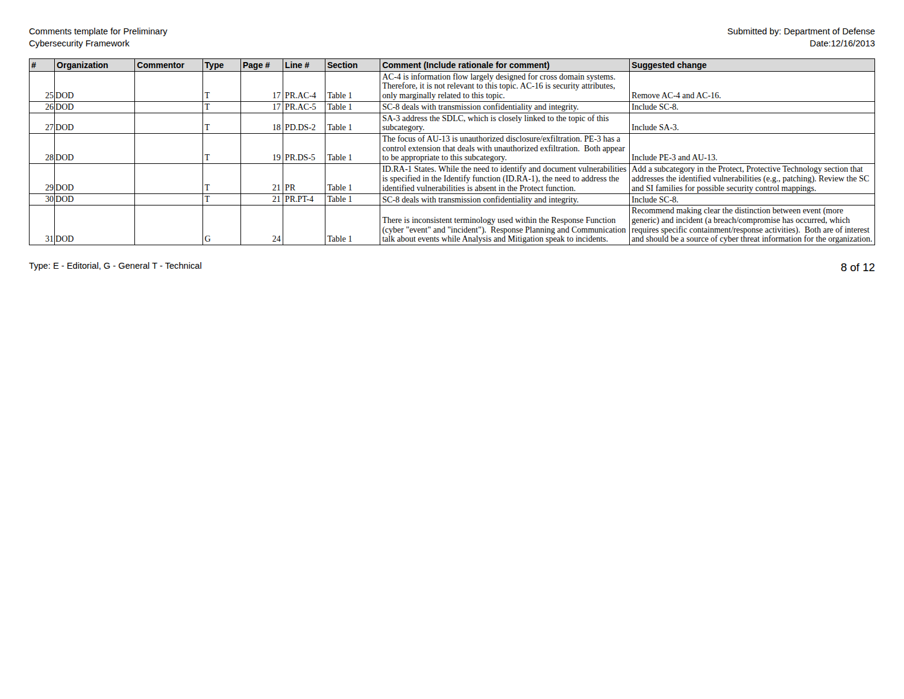Comments template for Preliminary
Cybersecurity Framework
Submitted by: Department of Defense
Date:12/16/2013
| # | Organization | Commentor | Type | Page # | Line # | Section | Comment (Include rationale for comment) | Suggested change |
| --- | --- | --- | --- | --- | --- | --- | --- | --- |
| 25 | DOD | | T | 17 | PR.AC-4 | Table 1 | AC-4 is information flow largely designed for cross domain systems. Therefore, it is not relevant to this topic. AC-16 is security attributes, only marginally related to this topic. | Remove AC-4 and AC-16. |
| 26 | DOD | | T | 17 | PR.AC-5 | Table 1 | SC-8 deals with transmission confidentiality and integrity. | Include SC-8. |
| 27 | DOD | | T | 18 | PD.DS-2 | Table 1 | SA-3 address the SDLC, which is closely linked to the topic of this subcategory. | Include SA-3. |
| 28 | DOD | | T | 19 | PR.DS-5 | Table 1 | The focus of AU-13 is unauthorized disclosure/exfiltration. PE-3 has a control extension that deals with unauthorized exfiltration. Both appear to be appropriate to this subcategory. | Include PE-3 and AU-13. |
| 29 | DOD | | T | 21 | PR | Table 1 | ID.RA-1 States. While the need to identify and document vulnerabilities is specified in the Identify function (ID.RA-1), the need to address the identified vulnerabilities is absent in the Protect function. | Add a subcategory in the Protect, Protective Technology section that addresses the identified vulnerabilities (e.g., patching). Review the SC and SI families for possible security control mappings. |
| 30 | DOD | | T | 21 | PR.PT-4 | Table 1 | SC-8 deals with transmission confidentiality and integrity. | Include SC-8. |
| 31 | DOD | | G | 24 | | Table 1 | There is inconsistent terminology used within the Response Function (cyber "event" and "incident"). Response Planning and Communication talk about events while Analysis and Mitigation speak to incidents. | Recommend making clear the distinction between event (more generic) and incident (a breach/compromise has occurred, which requires specific containment/response activities). Both are of interest and should be a source of cyber threat information for the organization. |
Type: E - Editorial, G - General T - Technical
8 of 12